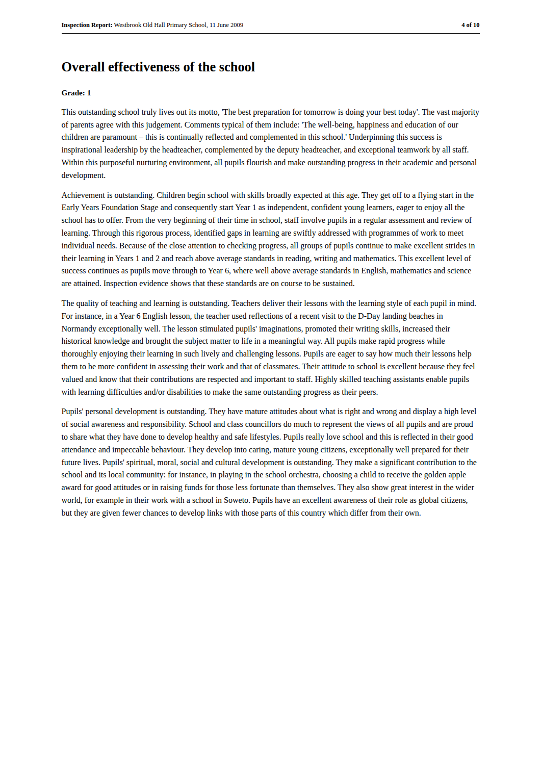Inspection Report: Westbrook Old Hall Primary School, 11 June 2009 4 of 10
Overall effectiveness of the school
Grade: 1
This outstanding school truly lives out its motto, 'The best preparation for tomorrow is doing your best today'. The vast majority of parents agree with this judgement. Comments typical of them include: 'The well-being, happiness and education of our children are paramount – this is continually reflected and complemented in this school.' Underpinning this success is inspirational leadership by the headteacher, complemented by the deputy headteacher, and exceptional teamwork by all staff. Within this purposeful nurturing environment, all pupils flourish and make outstanding progress in their academic and personal development.
Achievement is outstanding. Children begin school with skills broadly expected at this age. They get off to a flying start in the Early Years Foundation Stage and consequently start Year 1 as independent, confident young learners, eager to enjoy all the school has to offer. From the very beginning of their time in school, staff involve pupils in a regular assessment and review of learning. Through this rigorous process, identified gaps in learning are swiftly addressed with programmes of work to meet individual needs. Because of the close attention to checking progress, all groups of pupils continue to make excellent strides in their learning in Years 1 and 2 and reach above average standards in reading, writing and mathematics. This excellent level of success continues as pupils move through to Year 6, where well above average standards in English, mathematics and science are attained. Inspection evidence shows that these standards are on course to be sustained.
The quality of teaching and learning is outstanding. Teachers deliver their lessons with the learning style of each pupil in mind. For instance, in a Year 6 English lesson, the teacher used reflections of a recent visit to the D-Day landing beaches in Normandy exceptionally well. The lesson stimulated pupils' imaginations, promoted their writing skills, increased their historical knowledge and brought the subject matter to life in a meaningful way. All pupils make rapid progress while thoroughly enjoying their learning in such lively and challenging lessons. Pupils are eager to say how much their lessons help them to be more confident in assessing their work and that of classmates. Their attitude to school is excellent because they feel valued and know that their contributions are respected and important to staff. Highly skilled teaching assistants enable pupils with learning difficulties and/or disabilities to make the same outstanding progress as their peers.
Pupils' personal development is outstanding. They have mature attitudes about what is right and wrong and display a high level of social awareness and responsibility. School and class councillors do much to represent the views of all pupils and are proud to share what they have done to develop healthy and safe lifestyles. Pupils really love school and this is reflected in their good attendance and impeccable behaviour. They develop into caring, mature young citizens, exceptionally well prepared for their future lives. Pupils' spiritual, moral, social and cultural development is outstanding. They make a significant contribution to the school and its local community: for instance, in playing in the school orchestra, choosing a child to receive the golden apple award for good attitudes or in raising funds for those less fortunate than themselves. They also show great interest in the wider world, for example in their work with a school in Soweto. Pupils have an excellent awareness of their role as global citizens, but they are given fewer chances to develop links with those parts of this country which differ from their own.